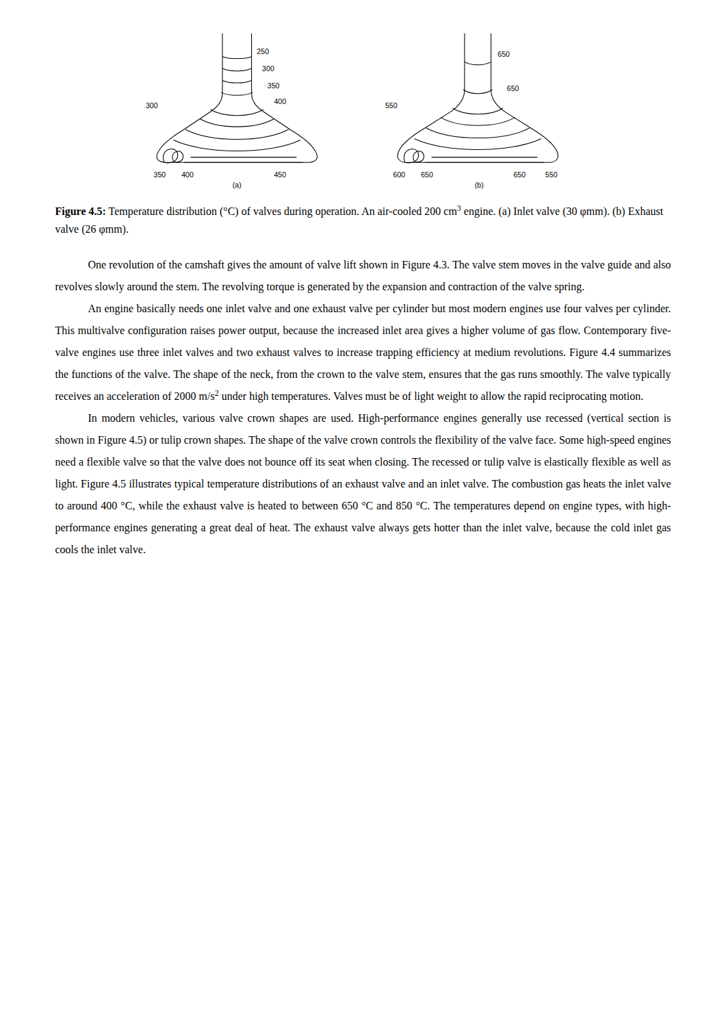250 300 350 400 300 350 400 450 (a) 650 650 550 600 650 650 550 (b)
Figure 4.5: Temperature distribution (°C) of valves during operation. An air-cooled 200 cm3 engine. (a) Inlet valve (30 φmm). (b) Exhaust valve (26 φmm).
One revolution of the camshaft gives the amount of valve lift shown in Figure 4.3. The valve stem moves in the valve guide and also revolves slowly around the stem. The revolving torque is generated by the expansion and contraction of the valve spring.
An engine basically needs one inlet valve and one exhaust valve per cylinder but most modern engines use four valves per cylinder. This multivalve configuration raises power output, because the increased inlet area gives a higher volume of gas flow. Contemporary five-valve engines use three inlet valves and two exhaust valves to increase trapping efficiency at medium revolutions. Figure 4.4 summarizes the functions of the valve. The shape of the neck, from the crown to the valve stem, ensures that the gas runs smoothly. The valve typically receives an acceleration of 2000 m/s2 under high temperatures. Valves must be of light weight to allow the rapid reciprocating motion.
In modern vehicles, various valve crown shapes are used. High-performance engines generally use recessed (vertical section is shown in Figure 4.5) or tulip crown shapes. The shape of the valve crown controls the flexibility of the valve face. Some high-speed engines need a flexible valve so that the valve does not bounce off its seat when closing. The recessed or tulip valve is elastically flexible as well as light. Figure 4.5 illustrates typical temperature distributions of an exhaust valve and an inlet valve. The combustion gas heats the inlet valve to around 400 °C, while the exhaust valve is heated to between 650 °C and 850 °C. The temperatures depend on engine types, with high-performance engines generating a great deal of heat. The exhaust valve always gets hotter than the inlet valve, because the cold inlet gas cools the inlet valve.